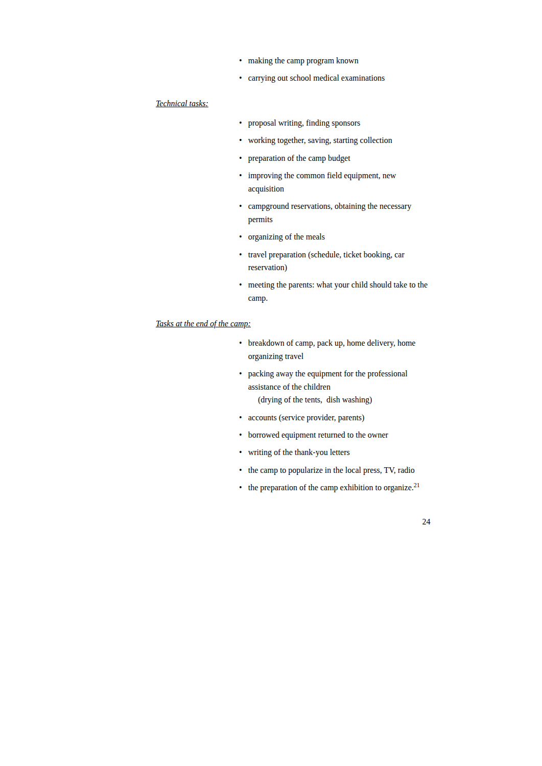making the camp program known
carrying out school medical examinations
Technical tasks:
proposal writing, finding sponsors
working together, saving, starting collection
preparation of the camp budget
improving the common field equipment, new acquisition
campground reservations, obtaining the necessary permits
organizing of the meals
travel preparation (schedule, ticket booking, car reservation)
meeting the parents: what your child should take to the camp.
Tasks at the end of the camp:
breakdown of camp, pack up, home delivery, home organizing travel
packing away the equipment for the professional assistance of the children (drying of the tents, dish washing)
accounts (service provider, parents)
borrowed equipment returned to the owner
writing of the thank-you letters
the camp to popularize in the local press, TV, radio
the preparation of the camp exhibition to organize.21
24